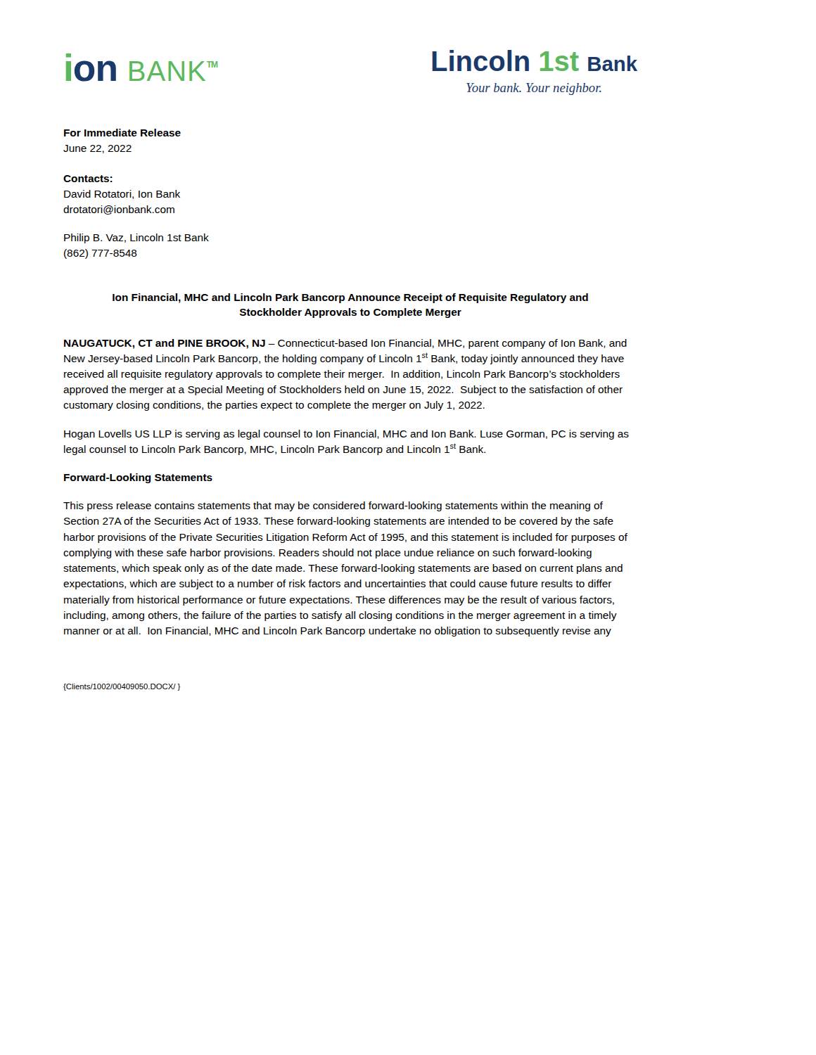ion BANK TM
Lincoln 1st Bank
Your bank. Your neighbor.
For Immediate Release
June 22, 2022
Contacts:
David Rotatori, Ion Bank
drotatori@ionbank.com
Philip B. Vaz, Lincoln 1st Bank
(862) 777-8548
Ion Financial, MHC and Lincoln Park Bancorp Announce Receipt of Requisite Regulatory and Stockholder Approvals to Complete Merger
NAUGATUCK, CT and PINE BROOK, NJ – Connecticut-based Ion Financial, MHC, parent company of Ion Bank, and New Jersey-based Lincoln Park Bancorp, the holding company of Lincoln 1st Bank, today jointly announced they have received all requisite regulatory approvals to complete their merger. In addition, Lincoln Park Bancorp’s stockholders approved the merger at a Special Meeting of Stockholders held on June 15, 2022. Subject to the satisfaction of other customary closing conditions, the parties expect to complete the merger on July 1, 2022.
Hogan Lovells US LLP is serving as legal counsel to Ion Financial, MHC and Ion Bank. Luse Gorman, PC is serving as legal counsel to Lincoln Park Bancorp, MHC, Lincoln Park Bancorp and Lincoln 1st Bank.
Forward-Looking Statements
This press release contains statements that may be considered forward-looking statements within the meaning of Section 27A of the Securities Act of 1933. These forward-looking statements are intended to be covered by the safe harbor provisions of the Private Securities Litigation Reform Act of 1995, and this statement is included for purposes of complying with these safe harbor provisions. Readers should not place undue reliance on such forward-looking statements, which speak only as of the date made. These forward-looking statements are based on current plans and expectations, which are subject to a number of risk factors and uncertainties that could cause future results to differ materially from historical performance or future expectations. These differences may be the result of various factors, including, among others, the failure of the parties to satisfy all closing conditions in the merger agreement in a timely manner or at all. Ion Financial, MHC and Lincoln Park Bancorp undertake no obligation to subsequently revise any
{Clients/1002/00409050.DOCX/ }